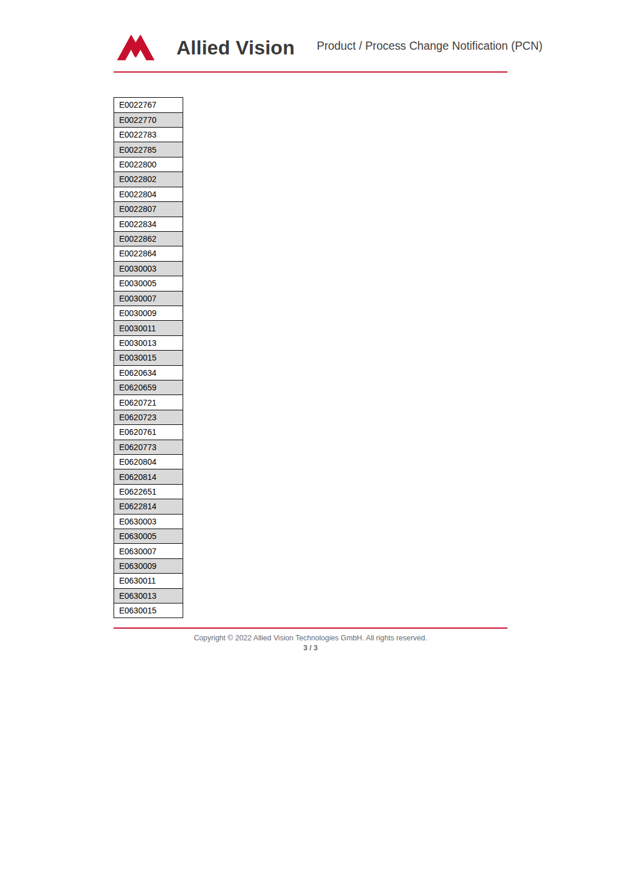Allied Vision
Product / Process Change Notification (PCN)
| E0022767 |
| E0022770 |
| E0022783 |
| E0022785 |
| E0022800 |
| E0022802 |
| E0022804 |
| E0022807 |
| E0022834 |
| E0022862 |
| E0022864 |
| E0030003 |
| E0030005 |
| E0030007 |
| E0030009 |
| E0030011 |
| E0030013 |
| E0030015 |
| E0620634 |
| E0620659 |
| E0620721 |
| E0620723 |
| E0620761 |
| E0620773 |
| E0620804 |
| E0620814 |
| E0622651 |
| E0622814 |
| E0630003 |
| E0630005 |
| E0630007 |
| E0630009 |
| E0630011 |
| E0630013 |
| E0630015 |
Copyright © 2022 Allied Vision Technologies GmbH. All rights reserved.
3 / 3